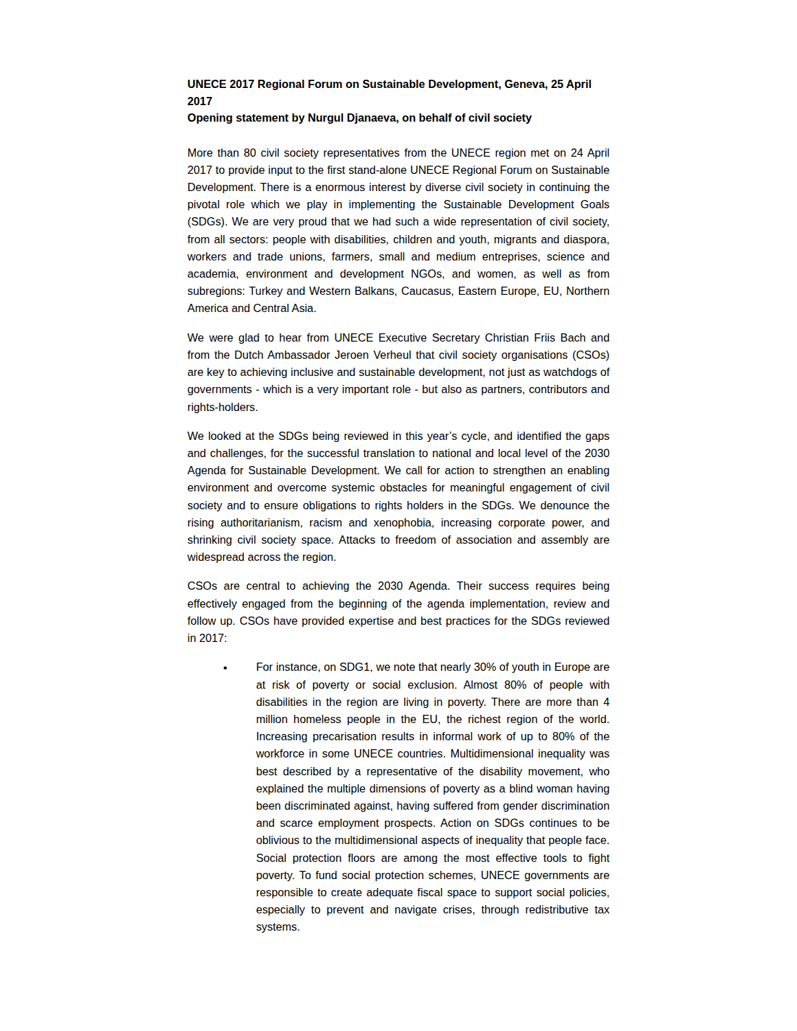UNECE 2017 Regional Forum on Sustainable Development, Geneva, 25 April 2017 Opening statement by Nurgul Djanaeva, on behalf of civil society
More than 80 civil society representatives from the UNECE region met on 24 April 2017 to provide input to the first stand-alone UNECE Regional Forum on Sustainable Development. There is a enormous interest by diverse civil society in continuing the pivotal role which we play in implementing the Sustainable Development Goals (SDGs). We are very proud that we had such a wide representation of civil society, from all sectors: people with disabilities, children and youth, migrants and diaspora, workers and trade unions, farmers, small and medium entreprises, science and academia, environment and development NGOs, and women, as well as from subregions: Turkey and Western Balkans, Caucasus, Eastern Europe, EU, Northern America and Central Asia.
We were glad to hear from UNECE Executive Secretary Christian Friis Bach and from the Dutch Ambassador Jeroen Verheul that civil society organisations (CSOs) are key to achieving inclusive and sustainable development, not just as watchdogs of governments - which is a very important role - but also as partners, contributors and rights-holders.
We looked at the SDGs being reviewed in this year’s cycle, and identified the gaps and challenges, for the successful translation to national and local level of the 2030 Agenda for Sustainable Development. We call for action to strengthen an enabling environment and overcome systemic obstacles for meaningful engagement of civil society and to ensure obligations to rights holders in the SDGs. We denounce the rising authoritarianism, racism and xenophobia, increasing corporate power, and shrinking civil society space. Attacks to freedom of association and assembly are widespread across the region.
CSOs are central to achieving the 2030 Agenda. Their success requires being effectively engaged from the beginning of the agenda implementation, review and follow up. CSOs have provided expertise and best practices for the SDGs reviewed in 2017:
For instance, on SDG1, we note that nearly 30% of youth in Europe are at risk of poverty or social exclusion. Almost 80% of people with disabilities in the region are living in poverty. There are more than 4 million homeless people in the EU, the richest region of the world. Increasing precarisation results in informal work of up to 80% of the workforce in some UNECE countries. Multidimensional inequality was best described by a representative of the disability movement, who explained the multiple dimensions of poverty as a blind woman having been discriminated against, having suffered from gender discrimination and scarce employment prospects. Action on SDGs continues to be oblivious to the multidimensional aspects of inequality that people face. Social protection floors are among the most effective tools to fight poverty. To fund social protection schemes, UNECE governments are responsible to create adequate fiscal space to support social policies, especially to prevent and navigate crises, through redistributive tax systems.